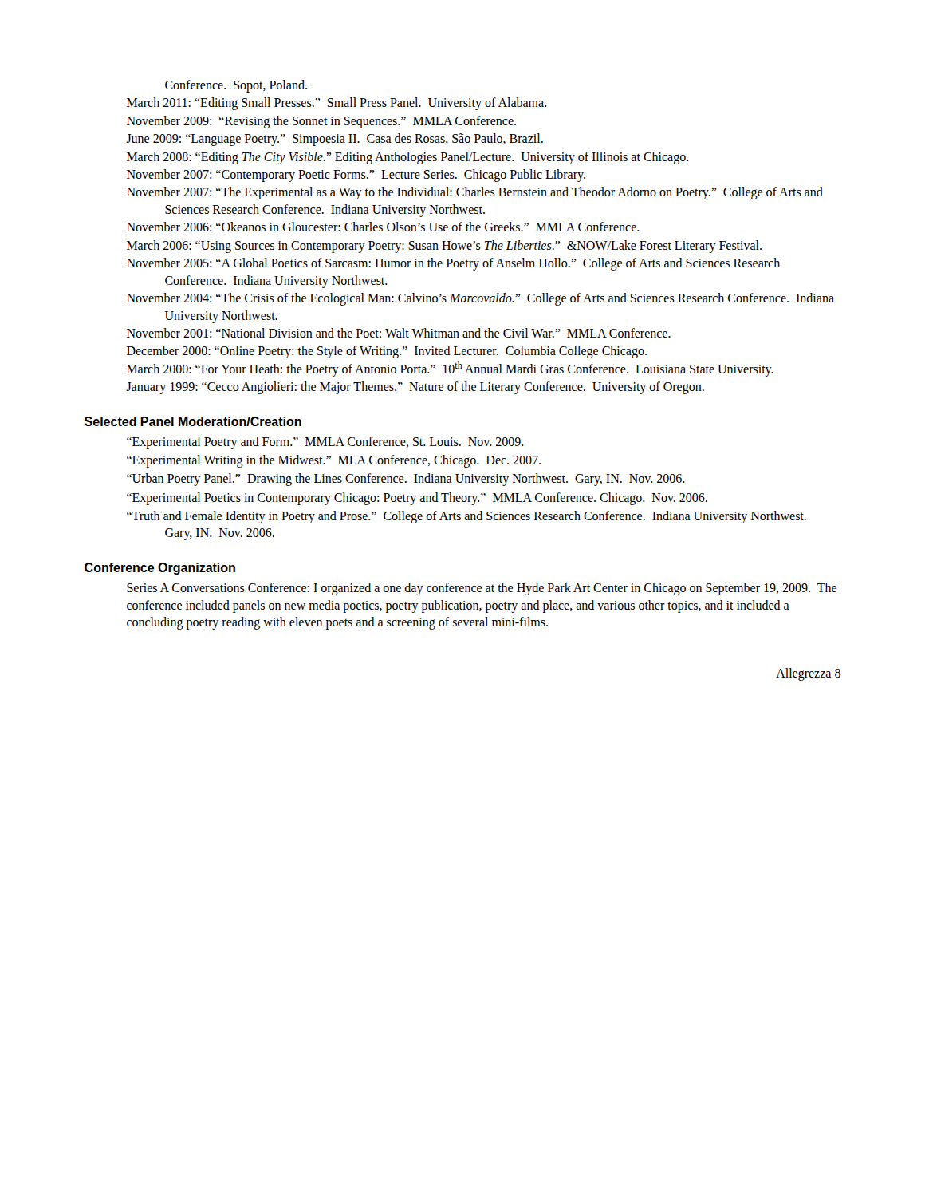Conference. Sopot, Poland.
March 2011: “Editing Small Presses.” Small Press Panel. University of Alabama.
November 2009: “Revising the Sonnet in Sequences.” MMLA Conference.
June 2009: “Language Poetry.” Simpoesia II. Casa des Rosas, São Paulo, Brazil.
March 2008: “Editing The City Visible.” Editing Anthologies Panel/Lecture. University of Illinois at Chicago.
November 2007: “Contemporary Poetic Forms.” Lecture Series. Chicago Public Library.
November 2007: “The Experimental as a Way to the Individual: Charles Bernstein and Theodor Adorno on Poetry.” College of Arts and Sciences Research Conference. Indiana University Northwest.
November 2006: “Okeanos in Gloucester: Charles Olson’s Use of the Greeks.” MMLA Conference.
March 2006: “Using Sources in Contemporary Poetry: Susan Howe’s The Liberties.” &NOW/Lake Forest Literary Festival.
November 2005: “A Global Poetics of Sarcasm: Humor in the Poetry of Anselm Hollo.” College of Arts and Sciences Research Conference. Indiana University Northwest.
November 2004: “The Crisis of the Ecological Man: Calvino’s Marcovaldo.” College of Arts and Sciences Research Conference. Indiana University Northwest.
November 2001: “National Division and the Poet: Walt Whitman and the Civil War.” MMLA Conference.
December 2000: “Online Poetry: the Style of Writing.” Invited Lecturer. Columbia College Chicago.
March 2000: “For Your Heath: the Poetry of Antonio Porta.” 10th Annual Mardi Gras Conference. Louisiana State University.
January 1999: “Cecco Angiolieri: the Major Themes.” Nature of the Literary Conference. University of Oregon.
Selected Panel Moderation/Creation
“Experimental Poetry and Form.” MMLA Conference, St. Louis. Nov. 2009.
“Experimental Writing in the Midwest.” MLA Conference, Chicago. Dec. 2007.
“Urban Poetry Panel.” Drawing the Lines Conference. Indiana University Northwest. Gary, IN. Nov. 2006.
“Experimental Poetics in Contemporary Chicago: Poetry and Theory.” MMLA Conference. Chicago. Nov. 2006.
“Truth and Female Identity in Poetry and Prose.” College of Arts and Sciences Research Conference. Indiana University Northwest. Gary, IN. Nov. 2006.
Conference Organization
Series A Conversations Conference: I organized a one day conference at the Hyde Park Art Center in Chicago on September 19, 2009. The conference included panels on new media poetics, poetry publication, poetry and place, and various other topics, and it included a concluding poetry reading with eleven poets and a screening of several mini-films.
Allegrezza 8